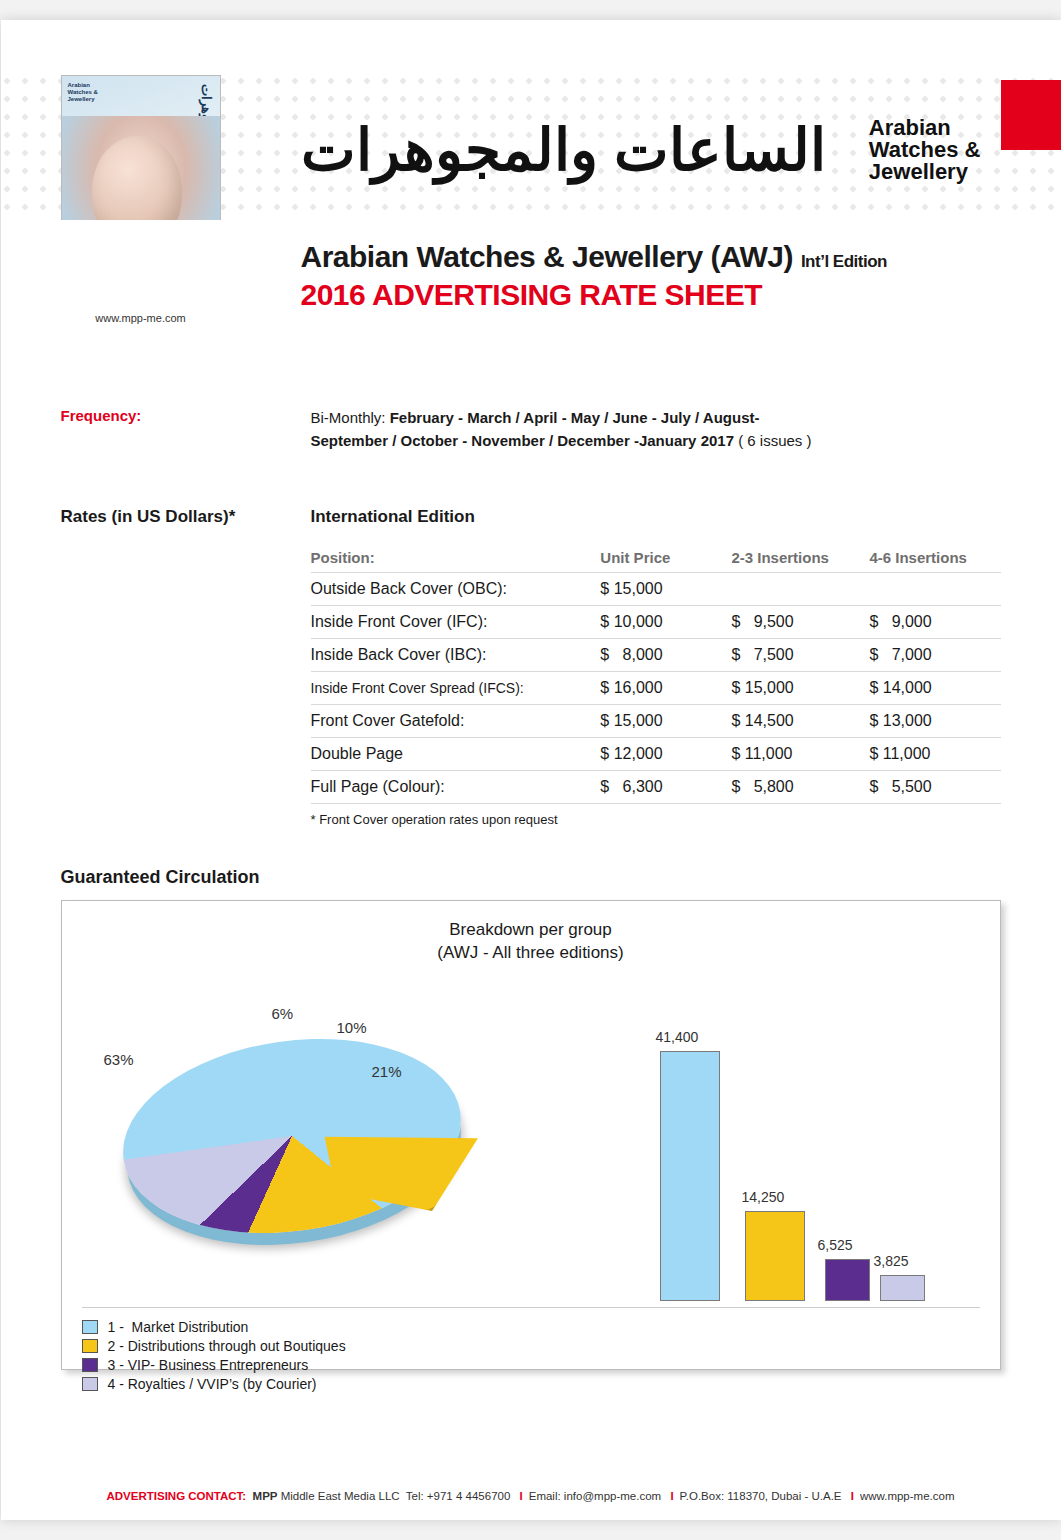Arabian
Watches &
Jewellery
الساعات والمجوهرات
Chopard Haute Joaillerie Winter Wonderland
الساعات والمجوهرات
Arabian Watches & Jewellery
www.mpp-me.com
Arabian Watches & Jewellery (AWJ) Int’l Edition
2016 ADVERTISING RATE SHEET
Frequency:
Bi-Monthly: February - March / April - May / June - July / August-
September / October - November / December -January 2017 ( 6 issues )
Rates (in US Dollars)*
International Edition
| Position: | Unit Price | 2-3 Insertions | 4-6 Insertions |
| --- | --- | --- | --- |
| Outside Back Cover (OBC): | $ 15,000 | | |
| Inside Front Cover (IFC): | $ 10,000 | $ 9,500 | $ 9,000 |
| Inside Back Cover (IBC): | $ 8,000 | $ 7,500 | $ 7,000 |
| Inside Front Cover Spread (IFCS): | $ 16,000 | $ 15,000 | $ 14,000 |
| Front Cover Gatefold: | $ 15,000 | $ 14,500 | $ 13,000 |
| Double Page | $ 12,000 | $ 11,000 | $ 11,000 |
| Full Page (Colour): | $ 6,300 | $ 5,800 | $ 5,500 |
* Front Cover operation rates upon request
OJD
PRESSE
PAYANTE
Guaranteed Circulation
Breakdown per group
(AWJ - All three editions)
63% 6% 10% 21%
41,400 14,250 6,525 3,825
1 - Market Distribution
2 - Distributions through out Boutiques
3 - VIP- Business Entrepreneurs
4 - Royalties / VVIP’s (by Courier)
ADVERTISING CONTACT: MPP Middle East Media LLC Tel: +971 4 4456700 IEmail: info@mpp-me.com IP.O.Box: 118370, Dubai - U.A.E Iwww.mpp-me.com